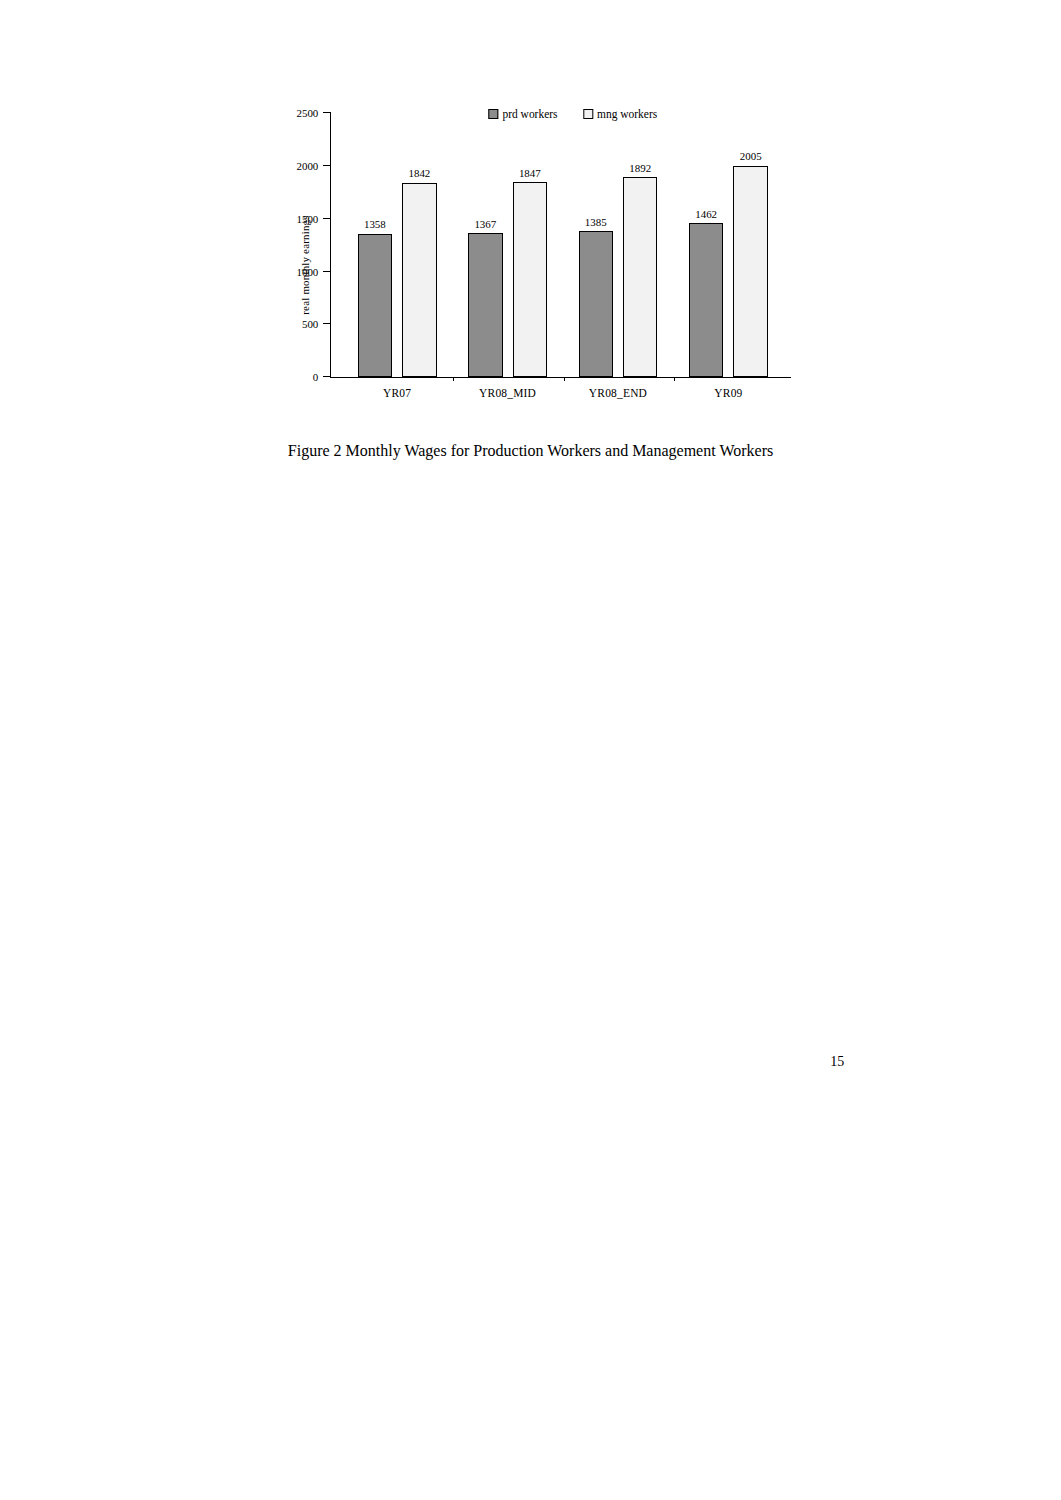real monthly earnings
prd workers mng workers
0
500
1000
1500
2000
2500
1358
1842
YR07
1367
1847
YR08_MID
1385
1892
YR08_END
1462
2005
YR09
Figure 2 Monthly Wages for Production Workers and Management Workers
15